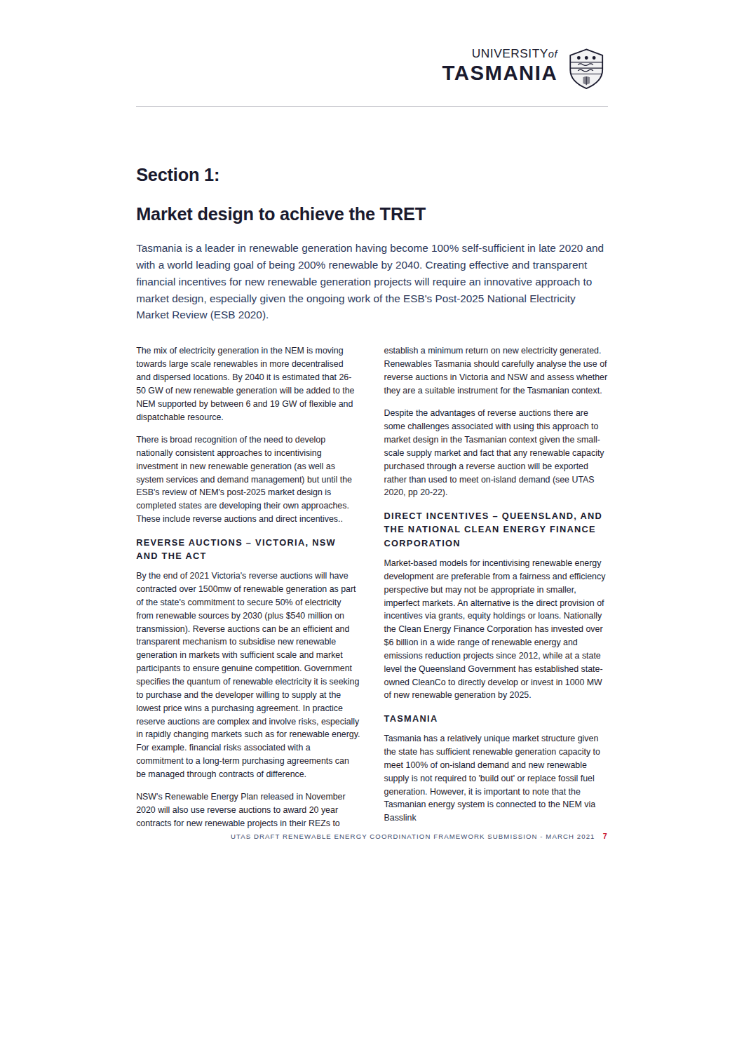UNIVERSITYof
TASMANIA
Section 1:
Market design to achieve the TRET
Tasmania is a leader in renewable generation having become 100% self-sufficient in late 2020 and with a world leading goal of being 200% renewable by 2040. Creating effective and transparent financial incentives for new renewable generation projects will require an innovative approach to market design, especially given the ongoing work of the ESB's Post-2025 National Electricity Market Review (ESB 2020).
The mix of electricity generation in the NEM is moving towards large scale renewables in more decentralised and dispersed locations. By 2040 it is estimated that 26-50 GW of new renewable generation will be added to the NEM supported by between 6 and 19 GW of flexible and dispatchable resource.
There is broad recognition of the need to develop nationally consistent approaches to incentivising investment in new renewable generation (as well as system services and demand management) but until the ESB's review of NEM's post-2025 market design is completed states are developing their own approaches. These include reverse auctions and direct incentives..
Reverse auctions – Victoria, NSW and the ACT
By the end of 2021 Victoria's reverse auctions will have contracted over 1500mw of renewable generation as part of the state's commitment to secure 50% of electricity from renewable sources by 2030 (plus $540 million on transmission). Reverse auctions can be an efficient and transparent mechanism to subsidise new renewable generation in markets with sufficient scale and market participants to ensure genuine competition. Government specifies the quantum of renewable electricity it is seeking to purchase and the developer willing to supply at the lowest price wins a purchasing agreement. In practice reserve auctions are complex and involve risks, especially in rapidly changing markets such as for renewable energy. For example. financial risks associated with a commitment to a long-term purchasing agreements can be managed through contracts of difference.
NSW's Renewable Energy Plan released in November 2020 will also use reverse auctions to award 20 year contracts for new renewable projects in their REZs to establish a minimum return on new electricity generated. Renewables Tasmania should carefully analyse the use of reverse auctions in Victoria and NSW and assess whether they are a suitable instrument for the Tasmanian context.
Despite the advantages of reverse auctions there are some challenges associated with using this approach to market design in the Tasmanian context given the small-scale supply market and fact that any renewable capacity purchased through a reverse auction will be exported rather than used to meet on-island demand (see UTAS 2020, pp 20-22).
Direct incentives – Queensland, and the National Clean Energy Finance Corporation
Market-based models for incentivising renewable energy development are preferable from a fairness and efficiency perspective but may not be appropriate in smaller, imperfect markets. An alternative is the direct provision of incentives via grants, equity holdings or loans. Nationally the Clean Energy Finance Corporation has invested over $6 billion in a wide range of renewable energy and emissions reduction projects since 2012, while at a state level the Queensland Government has established state-owned CleanCo to directly develop or invest in 1000 MW of new renewable generation by 2025.
Tasmania
Tasmania has a relatively unique market structure given the state has sufficient renewable generation capacity to meet 100% of on-island demand and new renewable supply is not required to 'build out' or replace fossil fuel generation. However, it is important to note that the Tasmanian energy system is connected to the NEM via Basslink
UTAS Draft Renewable Energy Coordination Framework Submission - March 20217